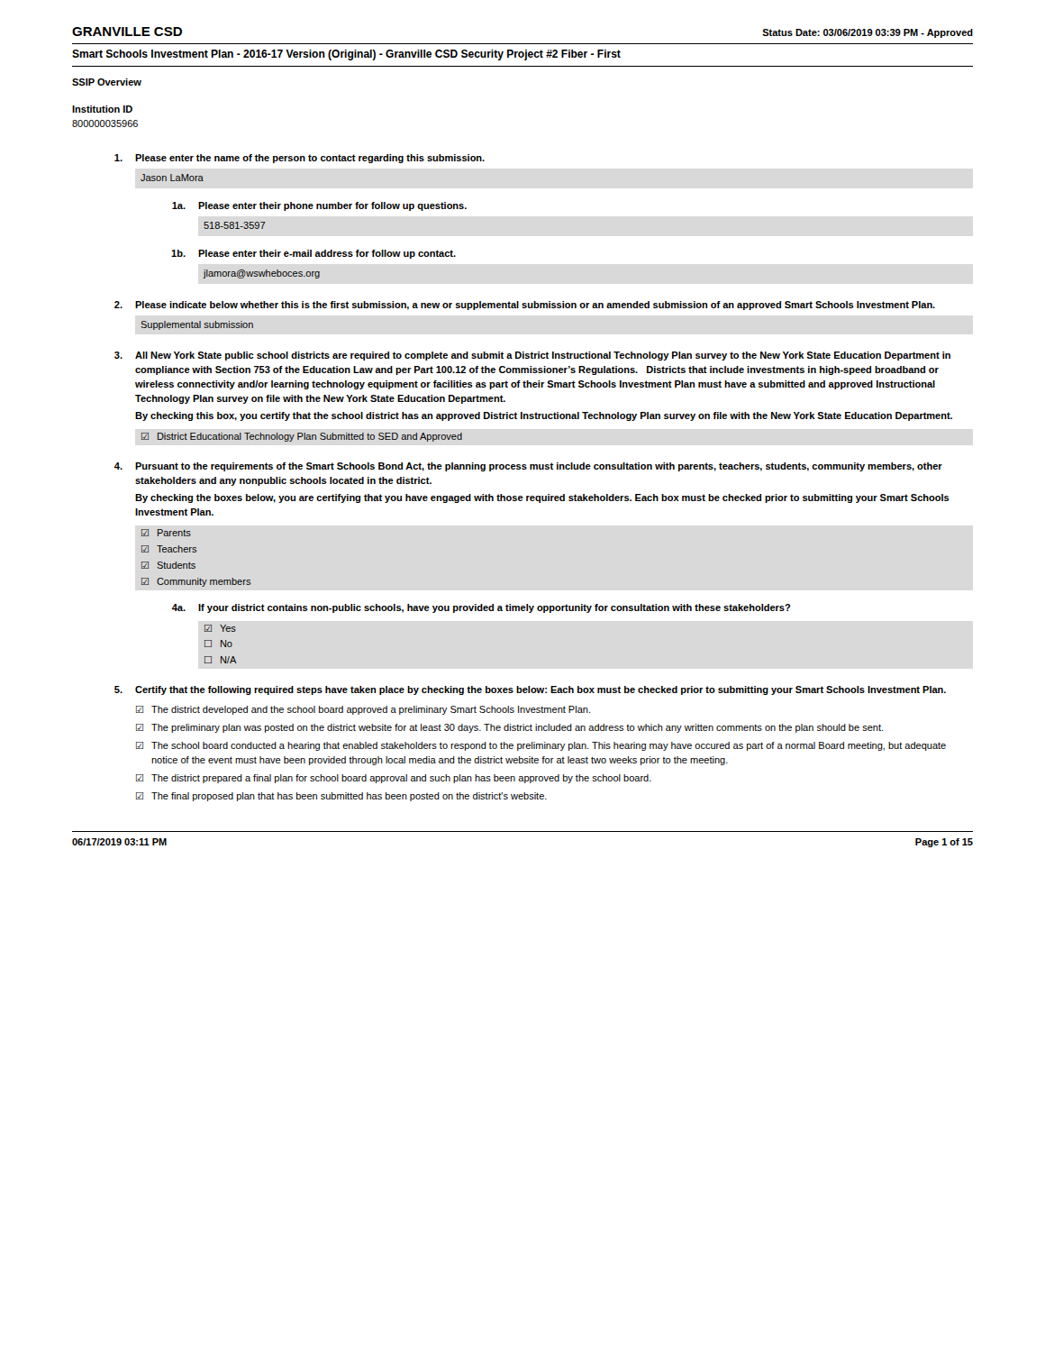GRANVILLE CSD Status Date: 03/06/2019 03:39 PM - Approved
Smart Schools Investment Plan - 2016-17 Version (Original) - Granville CSD Security Project #2 Fiber - First
SSIP Overview
Institution ID
800000035966
1.
Please enter the name of the person to contact regarding this submission.
Jason LaMora
1a.
Please enter their phone number for follow up questions.
518-581-3597
1b.
Please enter their e-mail address for follow up contact.
jlamora@wswheboces.org
2.
Please indicate below whether this is the first submission, a new or supplemental submission or an amended submission of an approved Smart Schools Investment Plan.
Supplemental submission
3.
All New York State public school districts are required to complete and submit a District Instructional Technology Plan survey to the New York State Education Department in compliance with Section 753 of the Education Law and per Part 100.12 of the Commissioner’s Regulations. Districts that include investments in high-speed broadband or wireless connectivity and/or learning technology equipment or facilities as part of their Smart Schools Investment Plan must have a submitted and approved Instructional Technology Plan survey on file with the New York State Education Department.
By checking this box, you certify that the school district has an approved District Instructional Technology Plan survey on file with the New York State Education Department.
☑District Educational Technology Plan Submitted to SED and Approved
4.
Pursuant to the requirements of the Smart Schools Bond Act, the planning process must include consultation with parents, teachers, students, community members, other stakeholders and any nonpublic schools located in the district.
By checking the boxes below, you are certifying that you have engaged with those required stakeholders. Each box must be checked prior to submitting your Smart Schools Investment Plan.
☑Parents
☑Teachers
☑Students
☑Community members
4a.
If your district contains non-public schools, have you provided a timely opportunity for consultation with these stakeholders?
☑Yes
☐No
☐N/A
5.
Certify that the following required steps have taken place by checking the boxes below: Each box must be checked prior to submitting your Smart Schools Investment Plan.
☑The district developed and the school board approved a preliminary Smart Schools Investment Plan.
☑The preliminary plan was posted on the district website for at least 30 days. The district included an address to which any written comments on the plan should be sent.
☑The school board conducted a hearing that enabled stakeholders to respond to the preliminary plan. This hearing may have occured as part of a normal Board meeting, but adequate notice of the event must have been provided through local media and the district website for at least two weeks prior to the meeting.
☑The district prepared a final plan for school board approval and such plan has been approved by the school board.
☑The final proposed plan that has been submitted has been posted on the district's website.
06/17/2019 03:11 PM Page 1 of 15